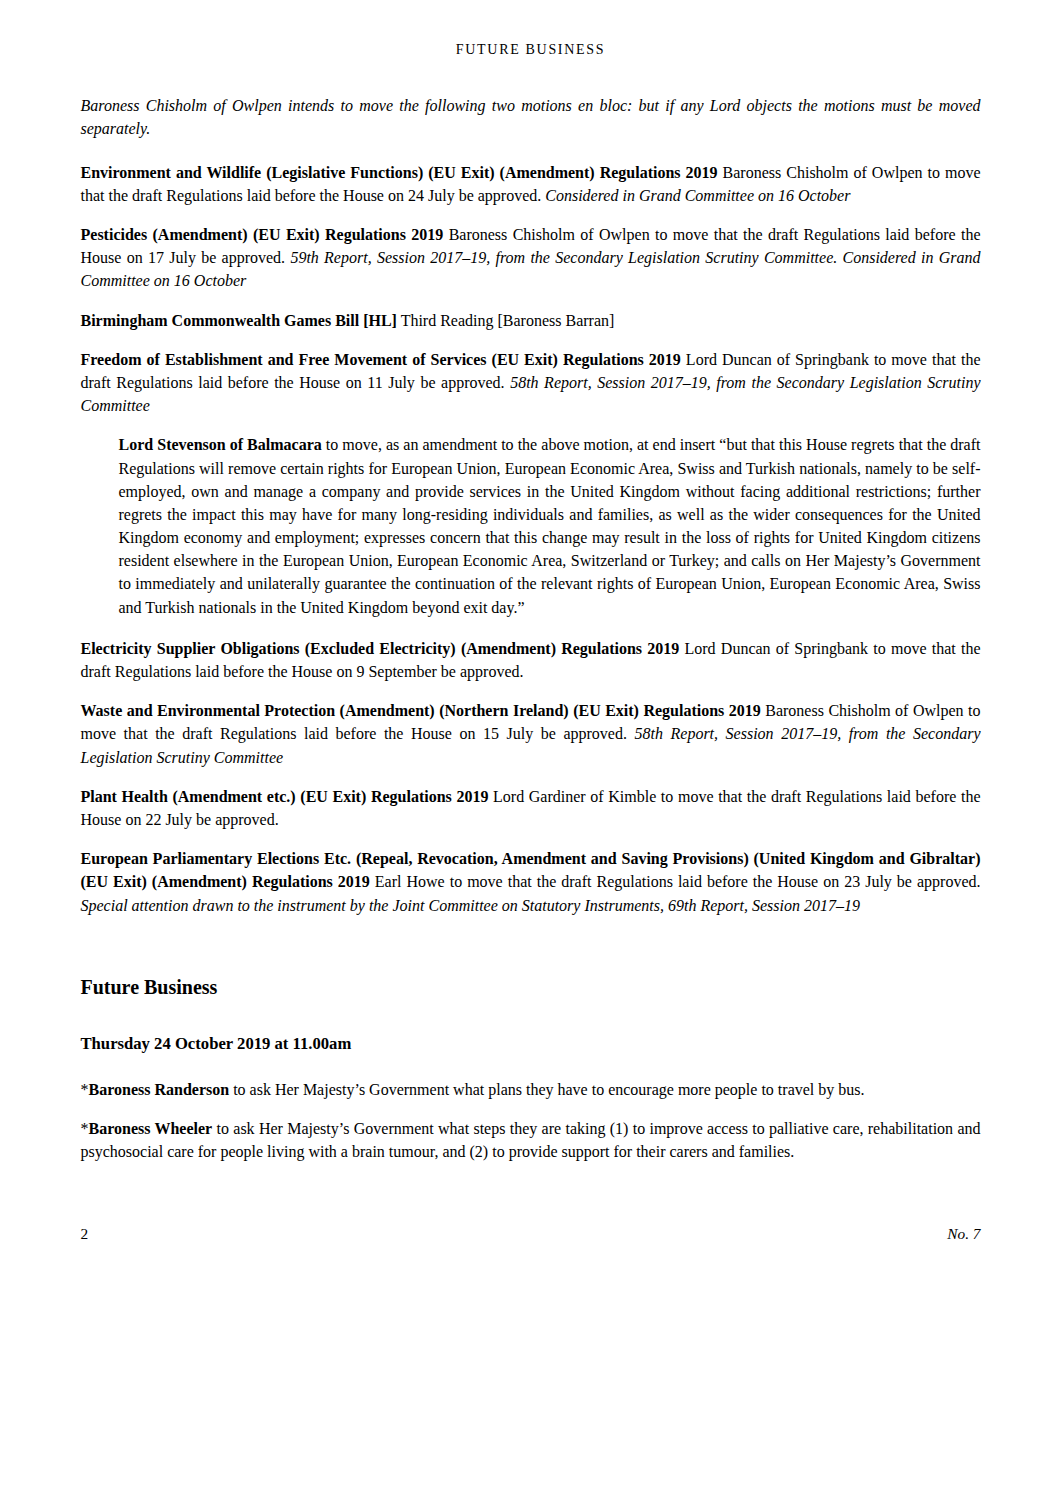FUTURE BUSINESS
Baroness Chisholm of Owlpen intends to move the following two motions en bloc: but if any Lord objects the motions must be moved separately.
Environment and Wildlife (Legislative Functions) (EU Exit) (Amendment) Regulations 2019 Baroness Chisholm of Owlpen to move that the draft Regulations laid before the House on 24 July be approved. Considered in Grand Committee on 16 October
Pesticides (Amendment) (EU Exit) Regulations 2019 Baroness Chisholm of Owlpen to move that the draft Regulations laid before the House on 17 July be approved. 59th Report, Session 2017–19, from the Secondary Legislation Scrutiny Committee. Considered in Grand Committee on 16 October
Birmingham Commonwealth Games Bill [HL] Third Reading [Baroness Barran]
Freedom of Establishment and Free Movement of Services (EU Exit) Regulations 2019 Lord Duncan of Springbank to move that the draft Regulations laid before the House on 11 July be approved. 58th Report, Session 2017–19, from the Secondary Legislation Scrutiny Committee
Lord Stevenson of Balmacara to move, as an amendment to the above motion, at end insert “but that this House regrets that the draft Regulations will remove certain rights for European Union, European Economic Area, Swiss and Turkish nationals, namely to be self-employed, own and manage a company and provide services in the United Kingdom without facing additional restrictions; further regrets the impact this may have for many long-residing individuals and families, as well as the wider consequences for the United Kingdom economy and employment; expresses concern that this change may result in the loss of rights for United Kingdom citizens resident elsewhere in the European Union, European Economic Area, Switzerland or Turkey; and calls on Her Majesty’s Government to immediately and unilaterally guarantee the continuation of the relevant rights of European Union, European Economic Area, Swiss and Turkish nationals in the United Kingdom beyond exit day.”
Electricity Supplier Obligations (Excluded Electricity) (Amendment) Regulations 2019 Lord Duncan of Springbank to move that the draft Regulations laid before the House on 9 September be approved.
Waste and Environmental Protection (Amendment) (Northern Ireland) (EU Exit) Regulations 2019 Baroness Chisholm of Owlpen to move that the draft Regulations laid before the House on 15 July be approved. 58th Report, Session 2017–19, from the Secondary Legislation Scrutiny Committee
Plant Health (Amendment etc.) (EU Exit) Regulations 2019 Lord Gardiner of Kimble to move that the draft Regulations laid before the House on 22 July be approved.
European Parliamentary Elections Etc. (Repeal, Revocation, Amendment and Saving Provisions) (United Kingdom and Gibraltar) (EU Exit) (Amendment) Regulations 2019 Earl Howe to move that the draft Regulations laid before the House on 23 July be approved. Special attention drawn to the instrument by the Joint Committee on Statutory Instruments, 69th Report, Session 2017–19
Future Business
Thursday 24 October 2019 at 11.00am
*Baroness Randerson to ask Her Majesty’s Government what plans they have to encourage more people to travel by bus.
*Baroness Wheeler to ask Her Majesty’s Government what steps they are taking (1) to improve access to palliative care, rehabilitation and psychosocial care for people living with a brain tumour, and (2) to provide support for their carers and families.
2
No. 7